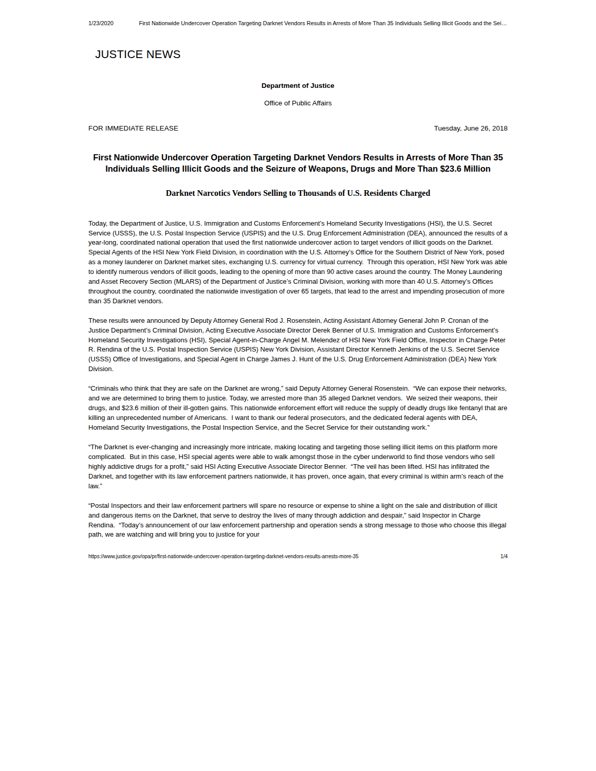1/23/2020 First Nationwide Undercover Operation Targeting Darknet Vendors Results in Arrests of More Than 35 Individuals Selling Illicit Goods and the Seizure…
JUSTICE NEWS
Department of Justice
Office of Public Affairs
FOR IMMEDIATE RELEASE Tuesday, June 26, 2018
First Nationwide Undercover Operation Targeting Darknet Vendors Results in Arrests of More Than 35 Individuals Selling Illicit Goods and the Seizure of Weapons, Drugs and More Than $23.6 Million
Darknet Narcotics Vendors Selling to Thousands of U.S. Residents Charged
Today, the Department of Justice, U.S. Immigration and Customs Enforcement’s Homeland Security Investigations (HSI), the U.S. Secret Service (USSS), the U.S. Postal Inspection Service (USPIS) and the U.S. Drug Enforcement Administration (DEA), announced the results of a year-long, coordinated national operation that used the first nationwide undercover action to target vendors of illicit goods on the Darknet. Special Agents of the HSI New York Field Division, in coordination with the U.S. Attorney’s Office for the Southern District of New York, posed as a money launderer on Darknet market sites, exchanging U.S. currency for virtual currency. Through this operation, HSI New York was able to identify numerous vendors of illicit goods, leading to the opening of more than 90 active cases around the country. The Money Laundering and Asset Recovery Section (MLARS) of the Department of Justice’s Criminal Division, working with more than 40 U.S. Attorney’s Offices throughout the country, coordinated the nationwide investigation of over 65 targets, that lead to the arrest and impending prosecution of more than 35 Darknet vendors.
These results were announced by Deputy Attorney General Rod J. Rosenstein, Acting Assistant Attorney General John P. Cronan of the Justice Department’s Criminal Division, Acting Executive Associate Director Derek Benner of U.S. Immigration and Customs Enforcement’s Homeland Security Investigations (HSI), Special Agent-in-Charge Angel M. Melendez of HSI New York Field Office, Inspector in Charge Peter R. Rendina of the U.S. Postal Inspection Service (USPIS) New York Division, Assistant Director Kenneth Jenkins of the U.S. Secret Service (USSS) Office of Investigations, and Special Agent in Charge James J. Hunt of the U.S. Drug Enforcement Administration (DEA) New York Division.
“Criminals who think that they are safe on the Darknet are wrong,” said Deputy Attorney General Rosenstein. “We can expose their networks, and we are determined to bring them to justice. Today, we arrested more than 35 alleged Darknet vendors. We seized their weapons, their drugs, and $23.6 million of their ill-gotten gains. This nationwide enforcement effort will reduce the supply of deadly drugs like fentanyl that are killing an unprecedented number of Americans. I want to thank our federal prosecutors, and the dedicated federal agents with DEA, Homeland Security Investigations, the Postal Inspection Service, and the Secret Service for their outstanding work.”
“The Darknet is ever-changing and increasingly more intricate, making locating and targeting those selling illicit items on this platform more complicated. But in this case, HSI special agents were able to walk amongst those in the cyber underworld to find those vendors who sell highly addictive drugs for a profit,” said HSI Acting Executive Associate Director Benner. “The veil has been lifted. HSI has infiltrated the Darknet, and together with its law enforcement partners nationwide, it has proven, once again, that every criminal is within arm’s reach of the law.”
“Postal Inspectors and their law enforcement partners will spare no resource or expense to shine a light on the sale and distribution of illicit and dangerous items on the Darknet, that serve to destroy the lives of many through addiction and despair,” said Inspector in Charge Rendina. “Today’s announcement of our law enforcement partnership and operation sends a strong message to those who choose this illegal path, we are watching and will bring you to justice for your
https://www.justice.gov/opa/pr/first-nationwide-undercover-operation-targeting-darknet-vendors-results-arrests-more-35 1/4